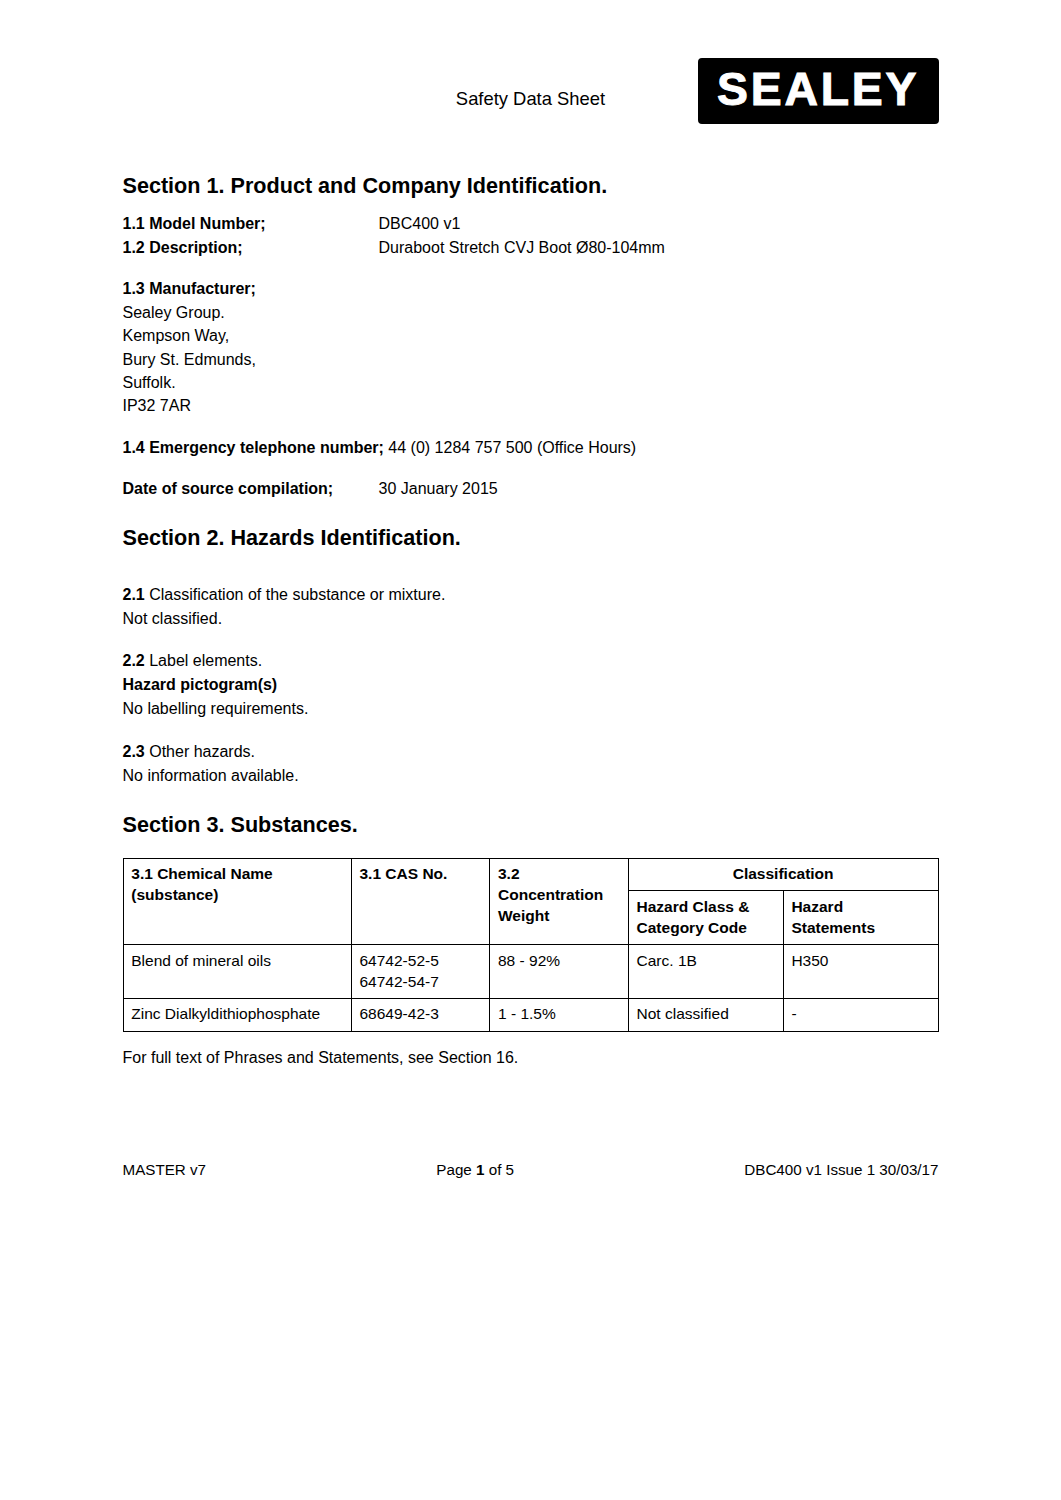SEALEY
Safety Data Sheet
Section 1. Product and Company Identification.
1.1 Model Number; DBC400 v1
1.2 Description; Duraboot Stretch CVJ Boot Ø80-104mm
1.3 Manufacturer;
Sealey Group.
Kempson Way,
Bury St. Edmunds,
Suffolk.
IP32 7AR
1.4 Emergency telephone number; 44 (0) 1284 757 500 (Office Hours)
Date of source compilation; 30 January 2015
Section 2. Hazards Identification.
2.1 Classification of the substance or mixture.
Not classified.
2.2 Label elements.
Hazard pictogram(s)
No labelling requirements.
2.3 Other hazards.
No information available.
Section 3. Substances.
| 3.1 Chemical Name (substance) | 3.1 CAS No. | 3.2 Concentration Weight | Classification |
| --- | --- | --- | --- |
| Hazard Class & Category Code | Hazard Statements |
| Blend of mineral oils | 64742-52-5 64742-54-7 | 88 - 92% | Carc. 1B | H350 |
| Zinc Dialkyldithiophosphate | 68649-42-3 | 1 - 1.5% | Not classified | - |
For full text of Phrases and Statements, see Section 16.
MASTER v7
Page 1 of 5
DBC400 v1 Issue 1 30/03/17